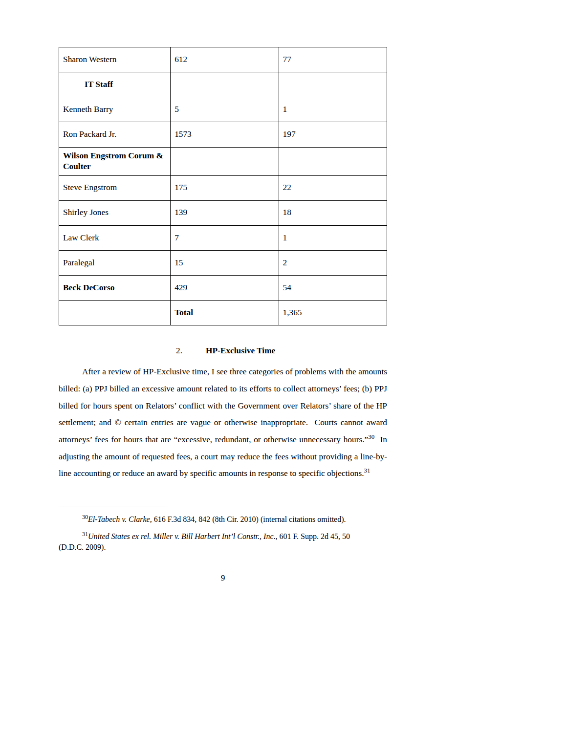| Sharon Western | 612 | 77 |
| IT Staff | | |
| Kenneth Barry | 5 | 1 |
| Ron Packard Jr. | 1573 | 197 |
| Wilson Engstrom Corum & Coulter | | |
| Steve Engstrom | 175 | 22 |
| Shirley Jones | 139 | 18 |
| Law Clerk | 7 | 1 |
| Paralegal | 15 | 2 |
| Beck DeCorso | 429 | 54 |
| | Total | 1,365 |
2. HP-Exclusive Time
After a review of HP-Exclusive time, I see three categories of problems with the amounts billed: (a) PPJ billed an excessive amount related to its efforts to collect attorneys’ fees; (b) PPJ billed for hours spent on Relators’ conflict with the Government over Relators’ share of the HP settlement; and © certain entries are vague or otherwise inappropriate. Courts cannot award attorneys’ fees for hours that are “excessive, redundant, or otherwise unnecessary hours.”30 In adjusting the amount of requested fees, a court may reduce the fees without providing a line-by-line accounting or reduce an award by specific amounts in response to specific objections.31
30El-Tabech v. Clarke, 616 F.3d 834, 842 (8th Cir. 2010) (internal citations omitted).
31United States ex rel. Miller v. Bill Harbert Int’l Constr., Inc., 601 F. Supp. 2d 45, 50
(D.D.C. 2009).
9